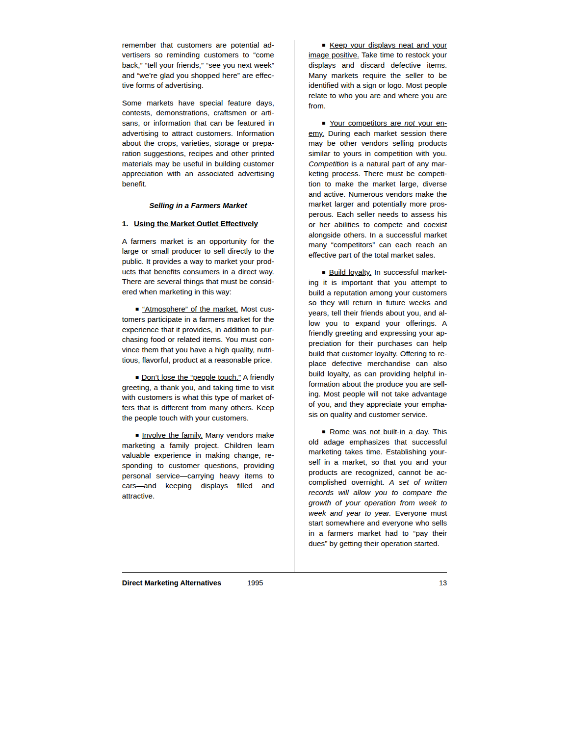remember that customers are potential advertisers so reminding customers to “come back,” “tell your friends,” “see you next week” and “we’re glad you shopped here” are effective forms of advertising.
Some markets have special feature days, contests, demonstrations, craftsmen or artisans, or information that can be featured in advertising to attract customers. Information about the crops, varieties, storage or preparation suggestions, recipes and other printed materials may be useful in building customer appreciation with an associated advertising benefit.
Selling in a Farmers Market
1. Using the Market Outlet Effectively
A farmers market is an opportunity for the large or small producer to sell directly to the public. It provides a way to market your products that benefits consumers in a direct way. There are several things that must be considered when marketing in this way:
■ “Atmosphere” of the market. Most customers participate in a farmers market for the experience that it provides, in addition to purchasing food or related items. You must convince them that you have a high quality, nutritious, flavorful, product at a reasonable price.
■ Don’t lose the “people touch.” A friendly greeting, a thank you, and taking time to visit with customers is what this type of market offers that is different from many others. Keep the people touch with your customers.
■ Involve the family. Many vendors make marketing a family project. Children learn valuable experience in making change, responding to customer questions, providing personal service—carrying heavy items to cars—and keeping displays filled and attractive.
■ Keep your displays neat and your image positive. Take time to restock your displays and discard defective items. Many markets require the seller to be identified with a sign or logo. Most people relate to who you are and where you are from.
■ Your competitors are not your enemy. During each market session there may be other vendors selling products similar to yours in competition with you. Competition is a natural part of any marketing process. There must be competition to make the market large, diverse and active. Numerous vendors make the market larger and potentially more prosperous. Each seller needs to assess his or her abilities to compete and coexist alongside others. In a successful market many “competitors” can each reach an effective part of the total market sales.
■ Build loyalty. In successful marketing it is important that you attempt to build a reputation among your customers so they will return in future weeks and years, tell their friends about you, and allow you to expand your offerings. A friendly greeting and expressing your appreciation for their purchases can help build that customer loyalty. Offering to replace defective merchandise can also build loyalty, as can providing helpful information about the produce you are selling. Most people will not take advantage of you, and they appreciate your emphasis on quality and customer service.
■ Rome was not built-in a day. This old adage emphasizes that successful marketing takes time. Establishing yourself in a market, so that you and your products are recognized, cannot be accomplished overnight. A set of written records will allow you to compare the growth of your operation from week to week and year to year. Everyone must start somewhere and everyone who sells in a farmers market had to “pay their dues” by getting their operation started.
Direct Marketing Alternatives 1995 13